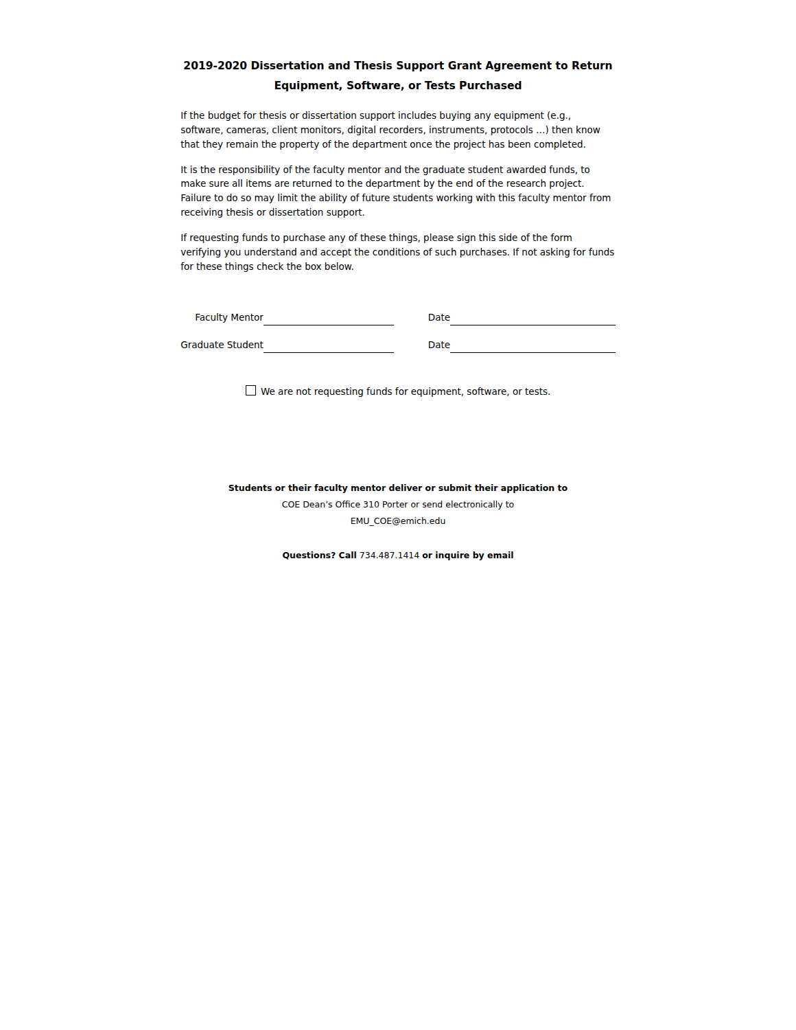2019-2020 Dissertation and Thesis Support Grant Agreement to Return Equipment, Software, or Tests Purchased
If the budget for thesis or dissertation support includes buying any equipment (e.g., software, cameras, client monitors, digital recorders, instruments, protocols …) then know that they remain the property of the department once the project has been completed.
It is the responsibility of the faculty mentor and the graduate student awarded funds, to make sure all items are returned to the department by the end of the research project. Failure to do so may limit the ability of future students working with this faculty mentor from receiving thesis or dissertation support.
If requesting funds to purchase any of these things, please sign this side of the form verifying you understand and accept the conditions of such purchases. If not asking for funds for these things check the box below.
| Faculty Mentor | | | Date | |
| Graduate Student | | | Date | |
We are not requesting funds for equipment, software, or tests.
Students or their faculty mentor deliver or submit their application to
COE Dean’s Office 310 Porter or send electronically to
EMU_COE@emich.edu
Questions? Call 734.487.1414 or inquire by email